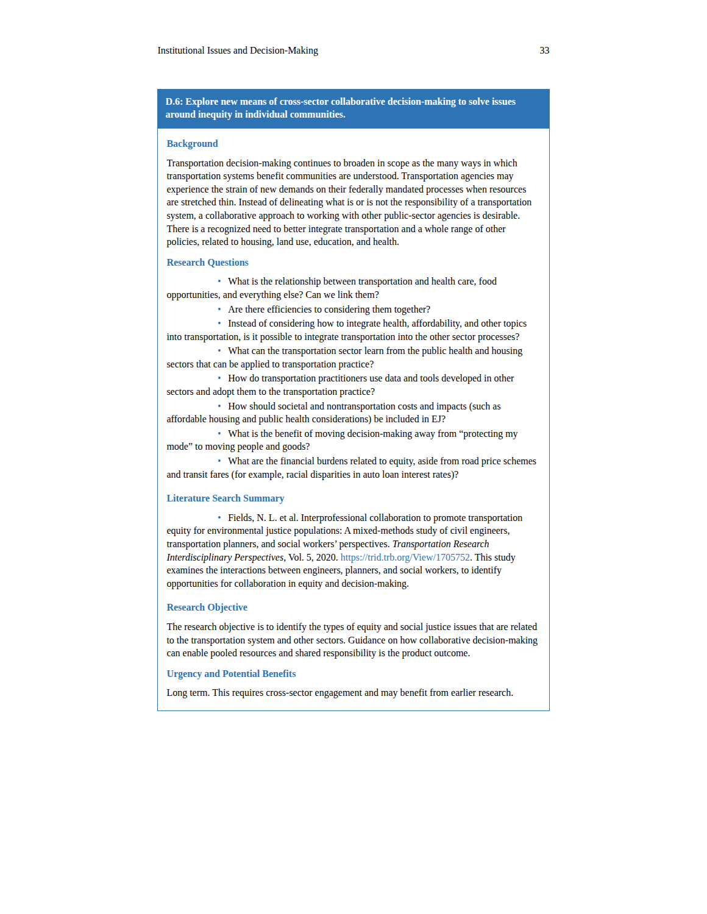Institutional Issues and Decision-Making 33
D.6: Explore new means of cross-sector collaborative decision-making to solve issues around inequity in individual communities.
Background
Transportation decision-making continues to broaden in scope as the many ways in which transportation systems benefit communities are understood. Transportation agencies may experience the strain of new demands on their federally mandated processes when resources are stretched thin. Instead of delineating what is or is not the responsibility of a transportation system, a collaborative approach to working with other public-sector agencies is desirable. There is a recognized need to better integrate transportation and a whole range of other policies, related to housing, land use, education, and health.
Research Questions
•What is the relationship between transportation and health care, food opportunities, and everything else? Can we link them?
•Are there efficiencies to considering them together?
•Instead of considering how to integrate health, affordability, and other topics into transportation, is it possible to integrate transportation into the other sector processes?
•What can the transportation sector learn from the public health and housing sectors that can be applied to transportation practice?
•How do transportation practitioners use data and tools developed in other sectors and adopt them to the transportation practice?
•How should societal and nontransportation costs and impacts (such as affordable housing and public health considerations) be included in EJ?
•What is the benefit of moving decision-making away from “protecting my mode” to moving people and goods?
•What are the financial burdens related to equity, aside from road price schemes and transit fares (for example, racial disparities in auto loan interest rates)?
Literature Search Summary
•Fields, N. L. et al. Interprofessional collaboration to promote transportation equity for environmental justice populations: A mixed-methods study of civil engineers, transportation planners, and social workers’ perspectives. Transportation Research Interdisciplinary Perspectives, Vol. 5, 2020. https://trid.trb.org/View/1705752. This study examines the interactions between engineers, planners, and social workers, to identify opportunities for collaboration in equity and decision-making.
Research Objective
The research objective is to identify the types of equity and social justice issues that are related to the transportation system and other sectors. Guidance on how collaborative decision-making can enable pooled resources and shared responsibility is the product outcome.
Urgency and Potential Benefits
Long term. This requires cross-sector engagement and may benefit from earlier research.